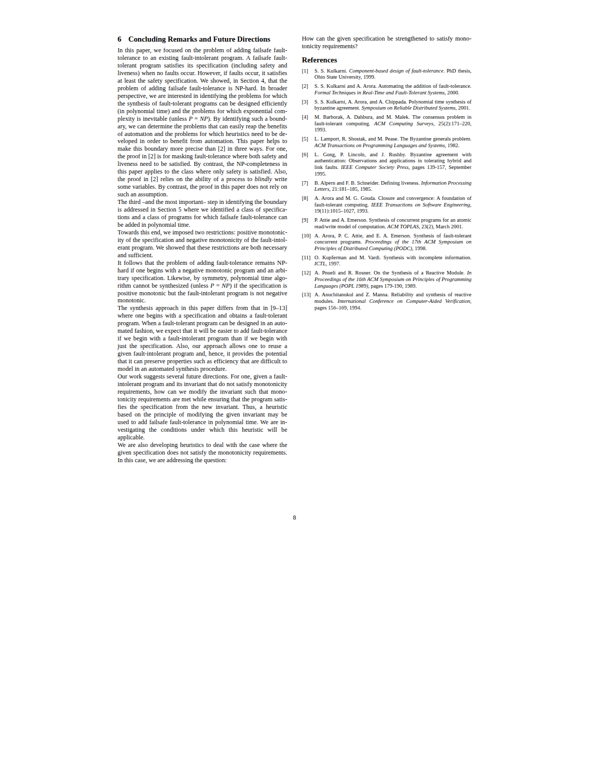6 Concluding Remarks and Future Directions
In this paper, we focused on the problem of adding failsafe fault-tolerance to an existing fault-intolerant program. A failsafe fault-tolerant program satisfies its specification (including safety and liveness) when no faults occur. However, if faults occur, it satisfies at least the safety specification. We showed, in Section 4, that the problem of adding failsafe fault-tolerance is NP-hard. In broader perspective, we are interested in identifying the problems for which the synthesis of fault-tolerant programs can be designed efficiently (in polynomial time) and the problems for which exponential complexity is inevitable (unless P = NP). By identifying such a boundary, we can determine the problems that can easily reap the benefits of automation and the problems for which heuristics need to be developed in order to benefit from automation. This paper helps to make this boundary more precise than [2] in three ways. For one, the proof in [2] is for masking fault-tolerance where both safety and liveness need to be satisfied. By contrast, the NP-completeness in this paper applies to the class where only safety is satisfied. Also, the proof in [2] relies on the ability of a process to blindly write some variables. By contrast, the proof in this paper does not rely on such an assumption.
The third –and the most important– step in identifying the boundary is addressed in Section 5 where we identified a class of specifications and a class of programs for which failsafe fault-tolerance can be added in polynomial time.
Towards this end, we imposed two restrictions: positive monotonicity of the specification and negative monotonicity of the fault-intolerant program. We showed that these restrictions are both necessary and sufficient.
It follows that the problem of adding fault-tolerance remains NP-hard if one begins with a negative monotonic program and an arbitrary specification. Likewise, by symmetry, polynomial time algorithm cannot be synthesized (unless P = NP) if the specification is positive monotonic but the fault-intolerant program is not negative monotonic.
The synthesis approach in this paper differs from that in [9–13] where one begins with a specification and obtains a fault-tolerant program. When a fault-tolerant program can be designed in an automated fashion, we expect that it will be easier to add fault-tolerance if we begin with a fault-intolerant program than if we begin with just the specification. Also, our approach allows one to reuse a given fault-intolerant program and, hence, it provides the potential that it can preserve properties such as efficiency that are difficult to model in an automated synthesis procedure.
Our work suggests several future directions. For one, given a fault-intolerant program and its invariant that do not satisfy monotonicity requirements, how can we modify the invariant such that monotonicity requirements are met while ensuring that the program satisfies the specification from the new invariant. Thus, a heuristic based on the principle of modifying the given invariant may be used to add failsafe fault-tolerance in polynomial time. We are investigating the conditions under which this heuristic will be applicable.
We are also developing heuristics to deal with the case where the given specification does not satisfy the monotonicity requirements. In this case, we are addressing the question:
How can the given specification be strengthened to satisfy monotonicity requirements?
References
[1] S. S. Kulkarni. Component-based design of fault-tolerance. PhD thesis, Ohio State University, 1999.
[2] S. S. Kulkarni and A. Arora. Automating the addition of fault-tolerance. Formal Techniques in Real-Time and Fault-Tolerant Systems, 2000.
[3] S. S. Kulkarni, A. Arora, and A. Chippada. Polynomial time synthesis of byzantine agreement. Symposium on Reliable Distributed Systems, 2001.
[4] M. Barborak, A. Dahbura, and M. Malek. The consensus problem in fault-tolerant computing. ACM Computing Surveys, 25(2):171–220, 1993.
[5] L. Lamport, R. Shostak, and M. Pease. The Byzantine generals problem. ACM Transactions on Programming Languages and Systems, 1982.
[6] L. Gong, P. Lincoln, and J. Rushby. Byzantine agreement with authentication: Observations and applications in tolerating hybrid and link faults. IEEE Computer Society Press, pages 139-157, September 1995.
[7] B. Alpern and F. B. Schneider. Defining liveness. Information Processing Letters, 21:181–185, 1985.
[8] A. Arora and M. G. Gouda. Closure and convergence: A foundation of fault-tolerant computing. IEEE Transactions on Software Engineering, 19(11):1015–1027, 1993.
[9] P. Attie and A. Emerson. Synthesis of concurrent programs for an atomic read/write model of computation. ACM TOPLAS, 23(2), March 2001.
[10] A. Arora, P. C. Attie, and E. A. Emerson. Synthesis of fault-tolerant concurrent programs. Proceedings of the 17th ACM Symposium on Principles of Distributed Computing (PODC), 1998.
[11] O. Kupferman and M. Vardi. Synthesis with incomplete information. ICTL, 1997.
[12] A. Pnueli and R. Rosner. On the Synthesis of a Reactive Module. In Proceedings of the 16th ACM Symposium on Principles of Programming Languages (POPL 1989), pages 179-190, 1989.
[13] A. Anuchitanukul and Z. Manna. Reliability and synthesis of reactive modules. International Conference on Computer-Aided Verification, pages 156–169, 1994.
8